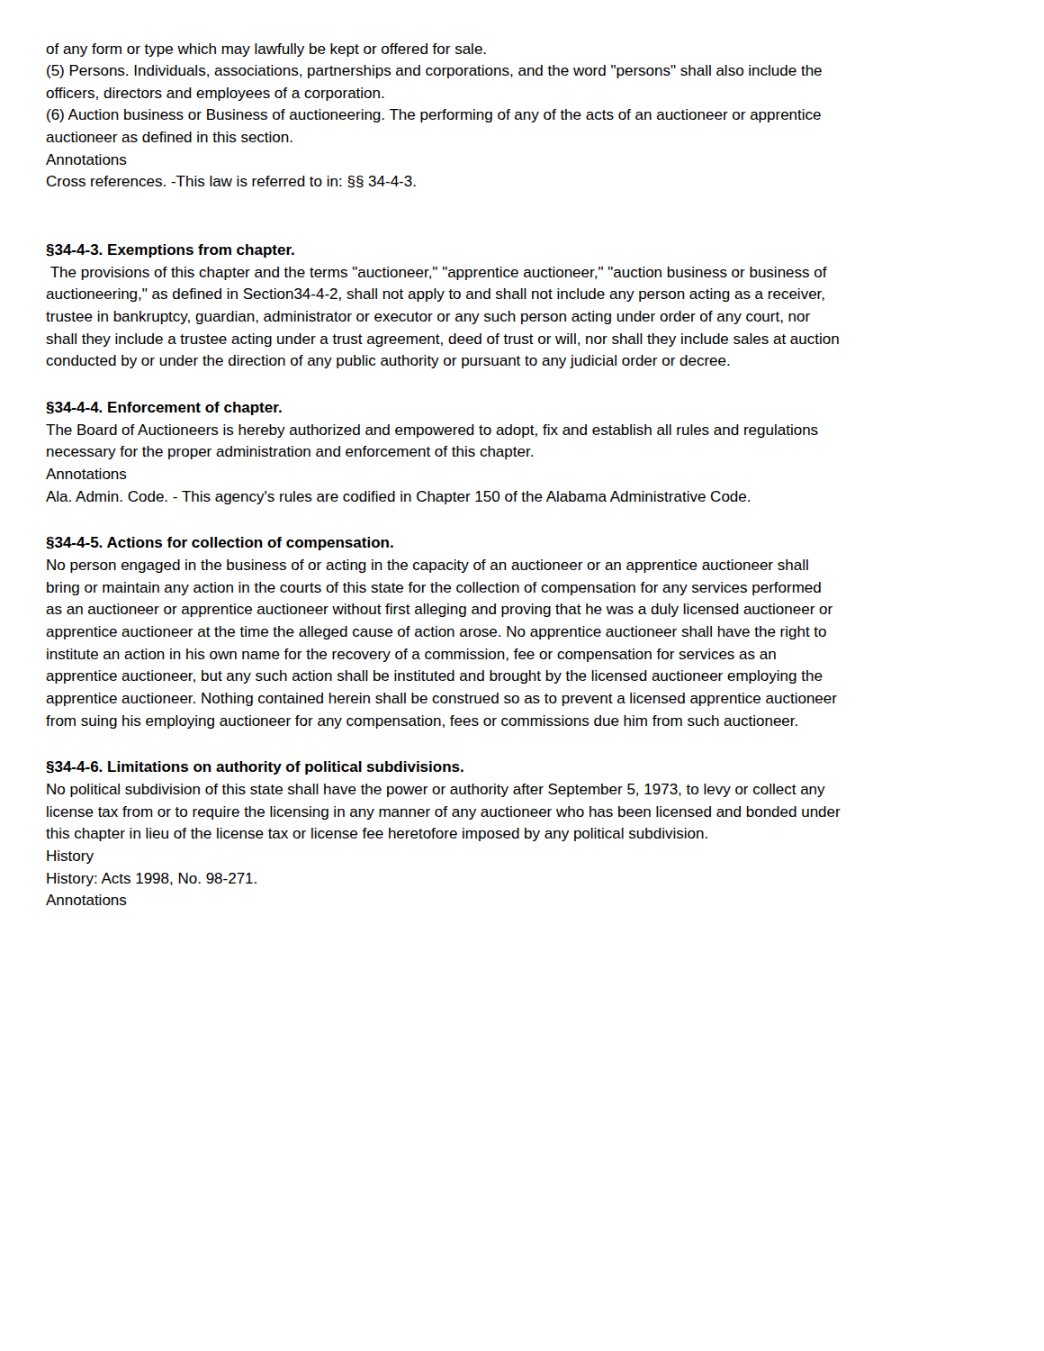of any form or type which may lawfully be kept or offered for sale.
(5) Persons. Individuals, associations, partnerships and corporations, and the word "persons" shall also include the officers, directors and employees of a corporation.
(6) Auction business or Business of auctioneering. The performing of any of the acts of an auctioneer or apprentice auctioneer as defined in this section.
Annotations
Cross references. -This law is referred to in: §§ 34-4-3.
§34-4-3. Exemptions from chapter.
The provisions of this chapter and the terms "auctioneer," "apprentice auctioneer," "auction business or business of auctioneering," as defined in Section34-4-2, shall not apply to and shall not include any person acting as a receiver, trustee in bankruptcy, guardian, administrator or executor or any such person acting under order of any court, nor shall they include a trustee acting under a trust agreement, deed of trust or will, nor shall they include sales at auction conducted by or under the direction of any public authority or pursuant to any judicial order or decree.
§34-4-4. Enforcement of chapter.
The Board of Auctioneers is hereby authorized and empowered to adopt, fix and establish all rules and regulations necessary for the proper administration and enforcement of this chapter.
Annotations
Ala. Admin. Code. - This agency's rules are codified in Chapter 150 of the Alabama Administrative Code.
§34-4-5. Actions for collection of compensation.
No person engaged in the business of or acting in the capacity of an auctioneer or an apprentice auctioneer shall bring or maintain any action in the courts of this state for the collection of compensation for any services performed as an auctioneer or apprentice auctioneer without first alleging and proving that he was a duly licensed auctioneer or apprentice auctioneer at the time the alleged cause of action arose. No apprentice auctioneer shall have the right to institute an action in his own name for the recovery of a commission, fee or compensation for services as an apprentice auctioneer, but any such action shall be instituted and brought by the licensed auctioneer employing the apprentice auctioneer. Nothing contained herein shall be construed so as to prevent a licensed apprentice auctioneer from suing his employing auctioneer for any compensation, fees or commissions due him from such auctioneer.
§34-4-6. Limitations on authority of political subdivisions.
No political subdivision of this state shall have the power or authority after September 5, 1973, to levy or collect any license tax from or to require the licensing in any manner of any auctioneer who has been licensed and bonded under this chapter in lieu of the license tax or license fee heretofore imposed by any political subdivision.
History
History: Acts 1998, No. 98-271.
Annotations